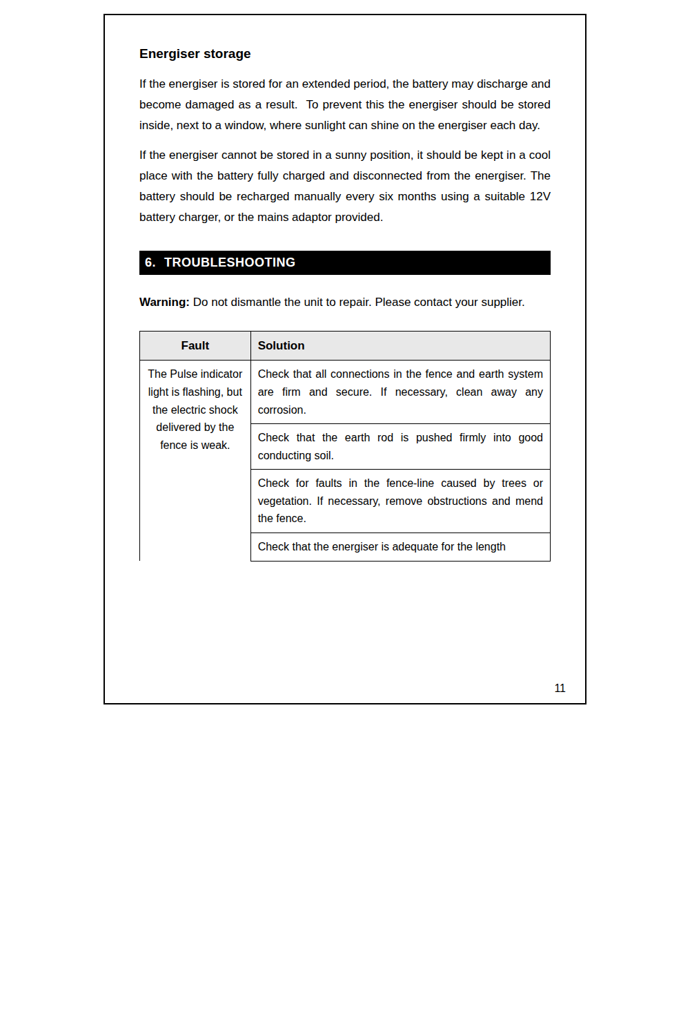Energiser storage
If the energiser is stored for an extended period, the battery may discharge and become damaged as a result. To prevent this the energiser should be stored inside, next to a window, where sunlight can shine on the energiser each day.
If the energiser cannot be stored in a sunny position, it should be kept in a cool place with the battery fully charged and disconnected from the energiser. The battery should be recharged manually every six months using a suitable 12V battery charger, or the mains adaptor provided.
6. TROUBLESHOOTING
Warning: Do not dismantle the unit to repair. Please contact your supplier.
| Fault | Solution |
| --- | --- |
| The Pulse indicator light is flashing, but the electric shock delivered by the fence is weak. | Check that all connections in the fence and earth system are firm and secure. If necessary, clean away any corrosion. |
| Check that the earth rod is pushed firmly into good conducting soil. |
| Check for faults in the fence-line caused by trees or vegetation. If necessary, remove obstructions and mend the fence. |
| Check that the energiser is adequate for the length |
11